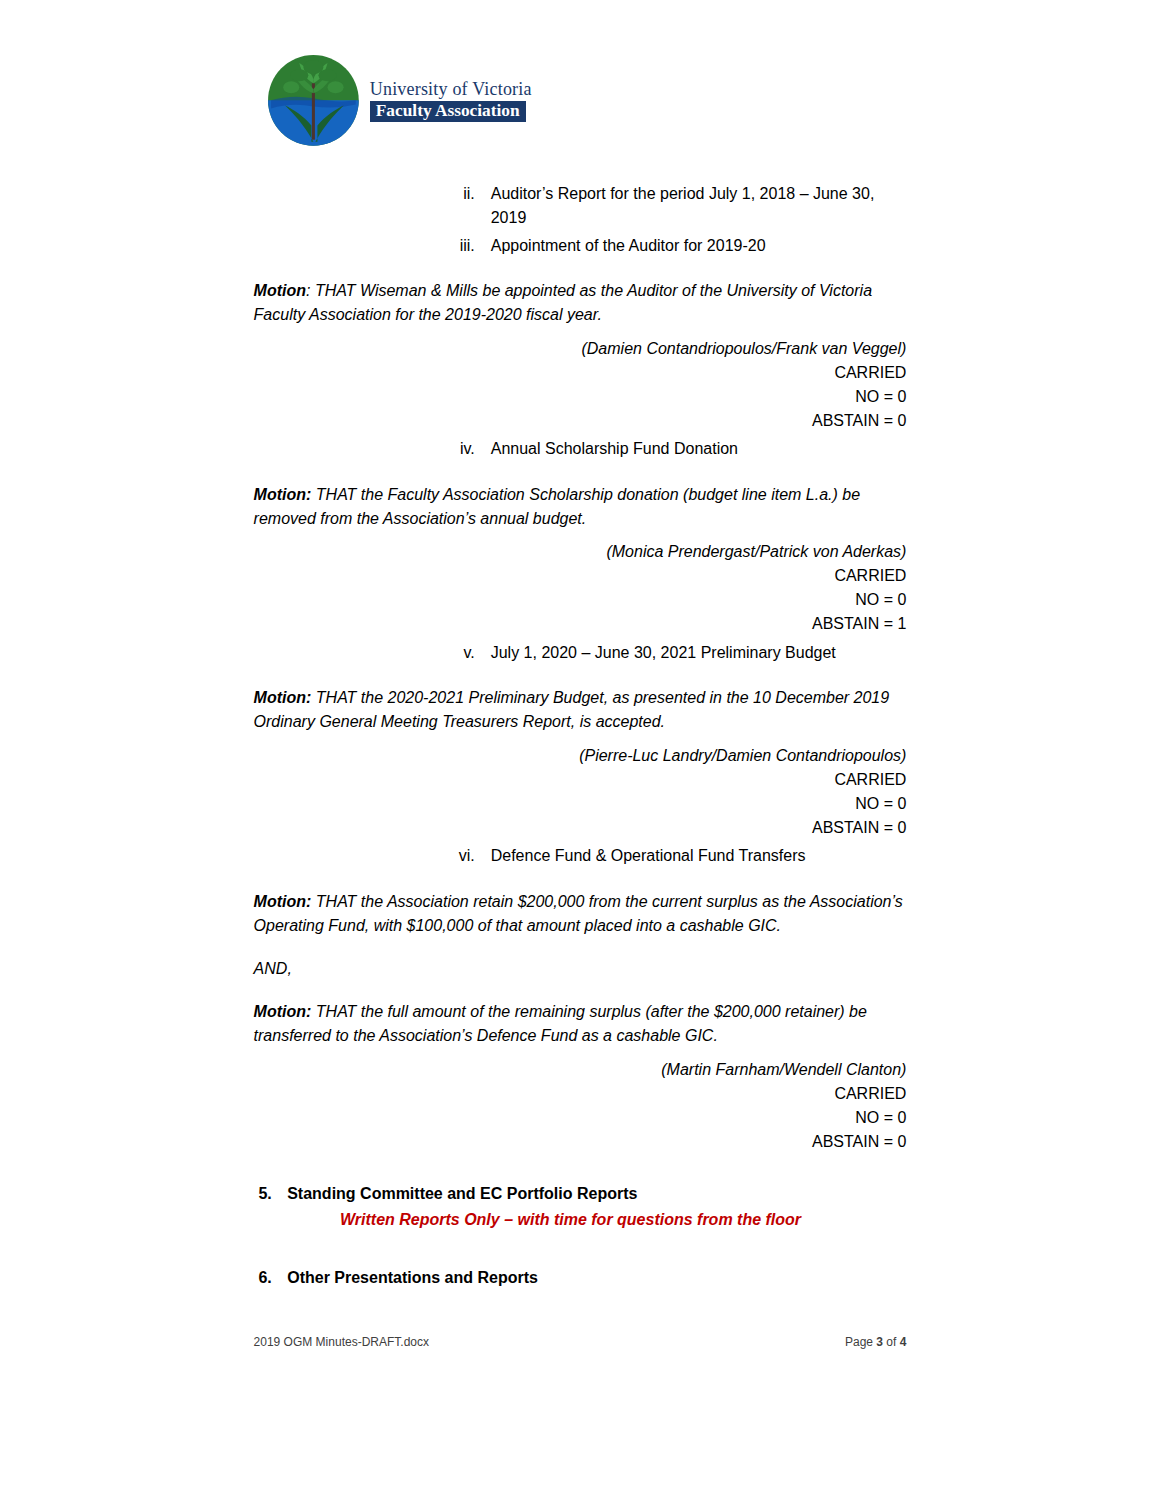University of Victoria Faculty Association
Auditor’s Report for the period July 1, 2018 – June 30, 2019
Appointment of the Auditor for 2019-20
Motion: THAT Wiseman & Mills be appointed as the Auditor of the University of Victoria Faculty Association for the 2019-2020 fiscal year.
(Damien Contandriopoulos/Frank van Veggel)
CARRIED
NO = 0
ABSTAIN = 0
Annual Scholarship Fund Donation
Motion: THAT the Faculty Association Scholarship donation (budget line item L.a.) be removed from the Association’s annual budget.
(Monica Prendergast/Patrick von Aderkas)
CARRIED
NO = 0
ABSTAIN = 1
July 1, 2020 – June 30, 2021 Preliminary Budget
Motion: THAT the 2020-2021 Preliminary Budget, as presented in the 10 December 2019 Ordinary General Meeting Treasurers Report, is accepted.
(Pierre-Luc Landry/Damien Contandriopoulos)
CARRIED
NO = 0
ABSTAIN = 0
Defence Fund & Operational Fund Transfers
Motion: THAT the Association retain $200,000 from the current surplus as the Association’s Operating Fund, with $100,000 of that amount placed into a cashable GIC.
AND,
Motion: THAT the full amount of the remaining surplus (after the $200,000 retainer) be transferred to the Association’s Defence Fund as a cashable GIC.
(Martin Farnham/Wendell Clanton)
CARRIED
NO = 0
ABSTAIN = 0
5. Standing Committee and EC Portfolio Reports Written Reports Only – with time for questions from the floor
6. Other Presentations and Reports
2019 OGM Minutes-DRAFT.docx
Page 3 of 4